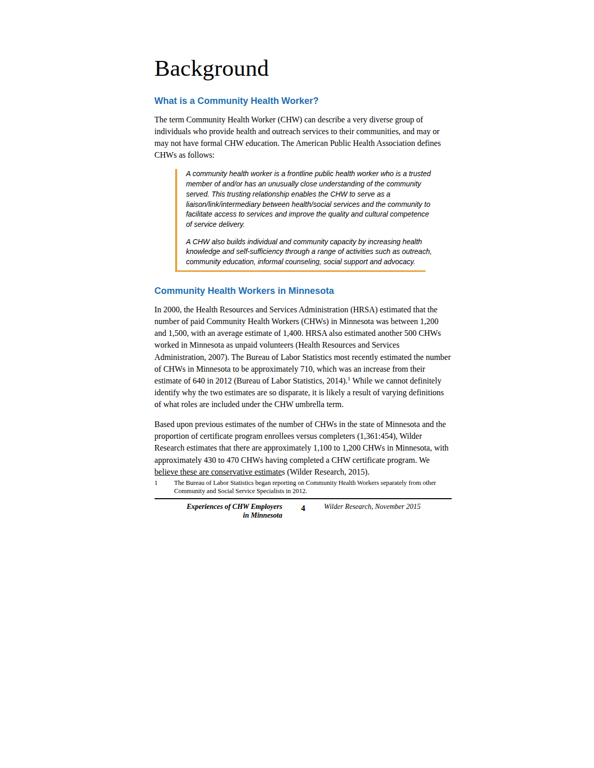Background
What is a Community Health Worker?
The term Community Health Worker (CHW) can describe a very diverse group of individuals who provide health and outreach services to their communities, and may or may not have formal CHW education. The American Public Health Association defines CHWs as follows:
A community health worker is a frontline public health worker who is a trusted member of and/or has an unusually close understanding of the community served. This trusting relationship enables the CHW to serve as a liaison/link/intermediary between health/social services and the community to facilitate access to services and improve the quality and cultural competence of service delivery.
A CHW also builds individual and community capacity by increasing health knowledge and self-sufficiency through a range of activities such as outreach, community education, informal counseling, social support and advocacy.
Community Health Workers in Minnesota
In 2000, the Health Resources and Services Administration (HRSA) estimated that the number of paid Community Health Workers (CHWs) in Minnesota was between 1,200 and 1,500, with an average estimate of 1,400. HRSA also estimated another 500 CHWs worked in Minnesota as unpaid volunteers (Health Resources and Services Administration, 2007). The Bureau of Labor Statistics most recently estimated the number of CHWs in Minnesota to be approximately 710, which was an increase from their estimate of 640 in 2012 (Bureau of Labor Statistics, 2014).1 While we cannot definitely identify why the two estimates are so disparate, it is likely a result of varying definitions of what roles are included under the CHW umbrella term.
Based upon previous estimates of the number of CHWs in the state of Minnesota and the proportion of certificate program enrollees versus completers (1,361:454), Wilder Research estimates that there are approximately 1,100 to 1,200 CHWs in Minnesota, with approximately 430 to 470 CHWs having completed a CHW certificate program. We believe these are conservative estimates (Wilder Research, 2015).
1
The Bureau of Labor Statistics began reporting on Community Health Workers separately from other Community and Social Service Specialists in 2012.
Experiences of CHW Employers
in Minnesota
4
Wilder Research, November 2015